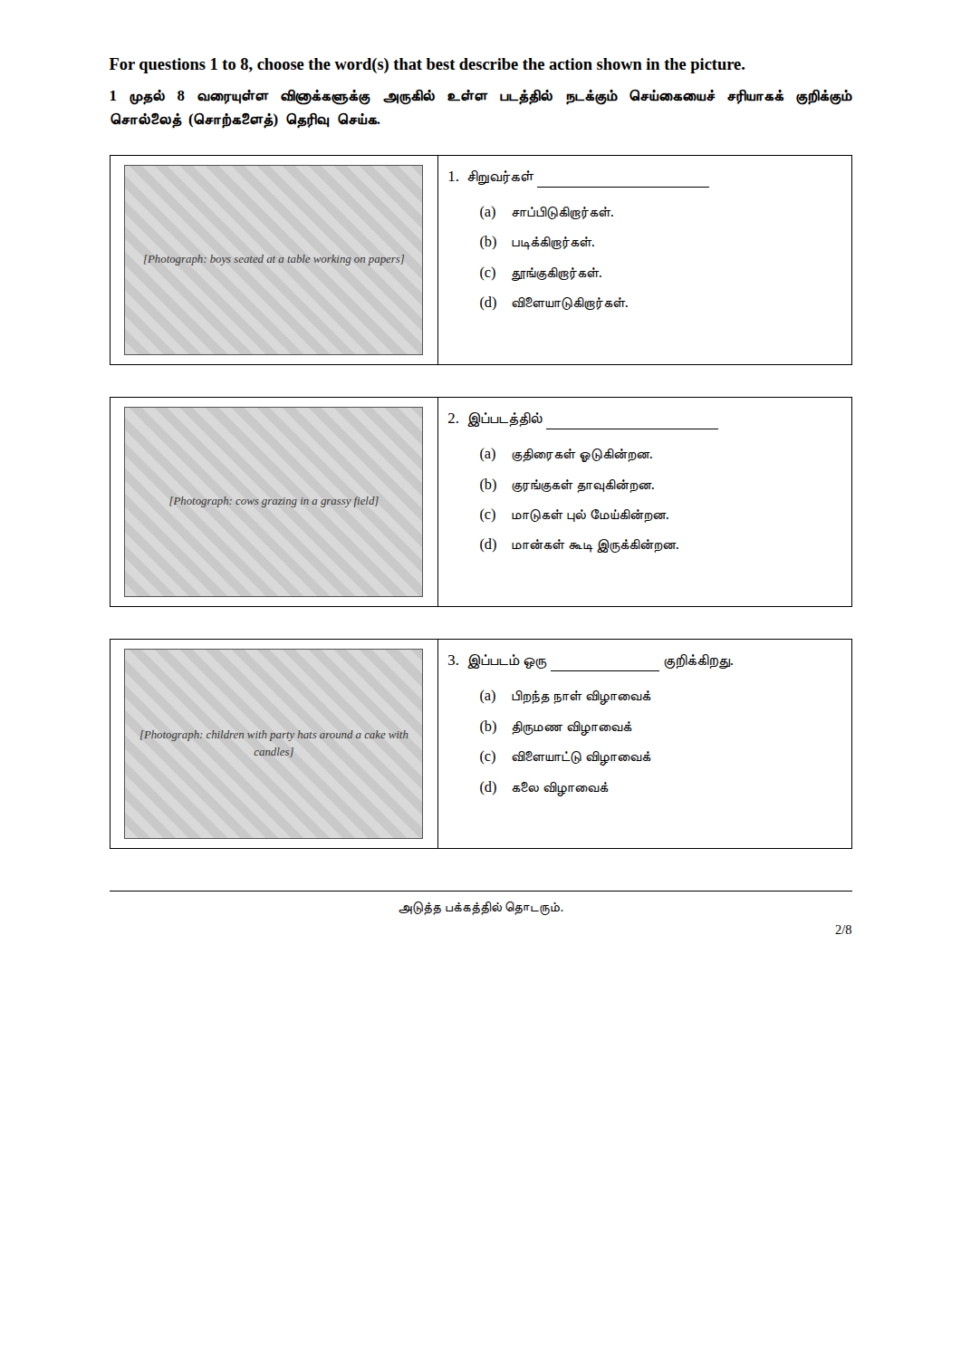For questions 1 to 8, choose the word(s) that best describe the action shown in the picture.
1 முதல் 8 வரையுள்ள வினாக்களுக்கு அருகில் உள்ள படத்தில் நடக்கும் செய்கையைச் சரியாகக் குறிக்கும் சொல்லைத் (சொற்களைத்) தெரிவு செய்க.
| [Photograph: boys seated at a table working on papers] | 1. சிறுவர்கள் (a) சாப்பிடுகிறார்கள். (b) படிக்கிறார்கள். (c) தூங்குகிறார்கள். (d) விளையாடுகிறார்கள். |
| [Photograph: cows grazing in a grassy field] | 2. இப்படத்தில் (a) குதிரைகள் ஓடுகின்றன. (b) குரங்குகள் தாவுகின்றன. (c) மாடுகள் புல் மேய்கின்றன. (d) மான்கள் கூடி இருக்கின்றன. |
| [Photograph: children with party hats around a cake with candles] | 3. இப்படம் ஒரு குறிக்கிறது. (a) பிறந்த நாள் விழாவைக் (b) திருமண விழாவைக் (c) விளையாட்டு விழாவைக் (d) கலை விழாவைக் |
அடுத்த பக்கத்தில் தொடரும்.
2/8